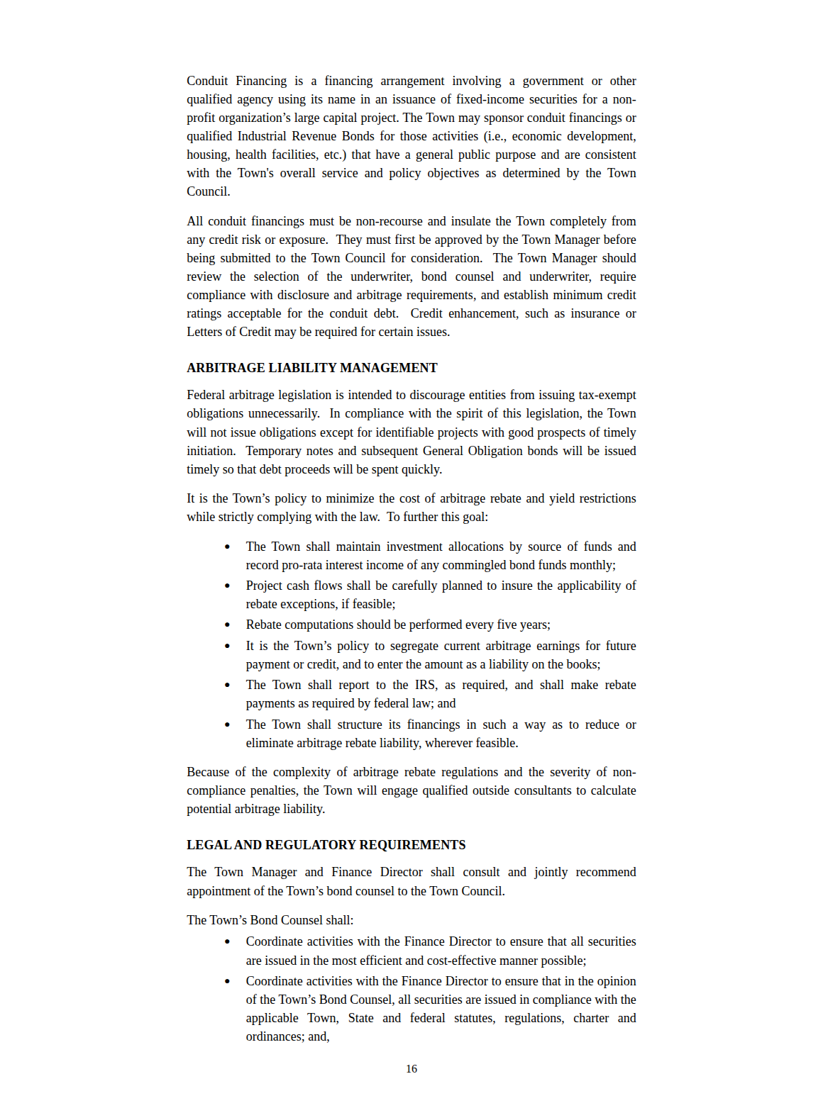Conduit Financing is a financing arrangement involving a government or other qualified agency using its name in an issuance of fixed-income securities for a non-profit organization’s large capital project. The Town may sponsor conduit financings or qualified Industrial Revenue Bonds for those activities (i.e., economic development, housing, health facilities, etc.) that have a general public purpose and are consistent with the Town's overall service and policy objectives as determined by the Town Council.
All conduit financings must be non-recourse and insulate the Town completely from any credit risk or exposure. They must first be approved by the Town Manager before being submitted to the Town Council for consideration. The Town Manager should review the selection of the underwriter, bond counsel and underwriter, require compliance with disclosure and arbitrage requirements, and establish minimum credit ratings acceptable for the conduit debt. Credit enhancement, such as insurance or Letters of Credit may be required for certain issues.
Arbitrage Liability Management
Federal arbitrage legislation is intended to discourage entities from issuing tax-exempt obligations unnecessarily. In compliance with the spirit of this legislation, the Town will not issue obligations except for identifiable projects with good prospects of timely initiation. Temporary notes and subsequent General Obligation bonds will be issued timely so that debt proceeds will be spent quickly.
It is the Town’s policy to minimize the cost of arbitrage rebate and yield restrictions while strictly complying with the law. To further this goal:
The Town shall maintain investment allocations by source of funds and record pro-rata interest income of any commingled bond funds monthly;
Project cash flows shall be carefully planned to insure the applicability of rebate exceptions, if feasible;
Rebate computations should be performed every five years;
It is the Town’s policy to segregate current arbitrage earnings for future payment or credit, and to enter the amount as a liability on the books;
The Town shall report to the IRS, as required, and shall make rebate payments as required by federal law; and
The Town shall structure its financings in such a way as to reduce or eliminate arbitrage rebate liability, wherever feasible.
Because of the complexity of arbitrage rebate regulations and the severity of non-compliance penalties, the Town will engage qualified outside consultants to calculate potential arbitrage liability.
Legal and Regulatory Requirements
The Town Manager and Finance Director shall consult and jointly recommend appointment of the Town’s bond counsel to the Town Council.
The Town’s Bond Counsel shall:
Coordinate activities with the Finance Director to ensure that all securities are issued in the most efficient and cost-effective manner possible;
Coordinate activities with the Finance Director to ensure that in the opinion of the Town’s Bond Counsel, all securities are issued in compliance with the applicable Town, State and federal statutes, regulations, charter and ordinances; and,
16